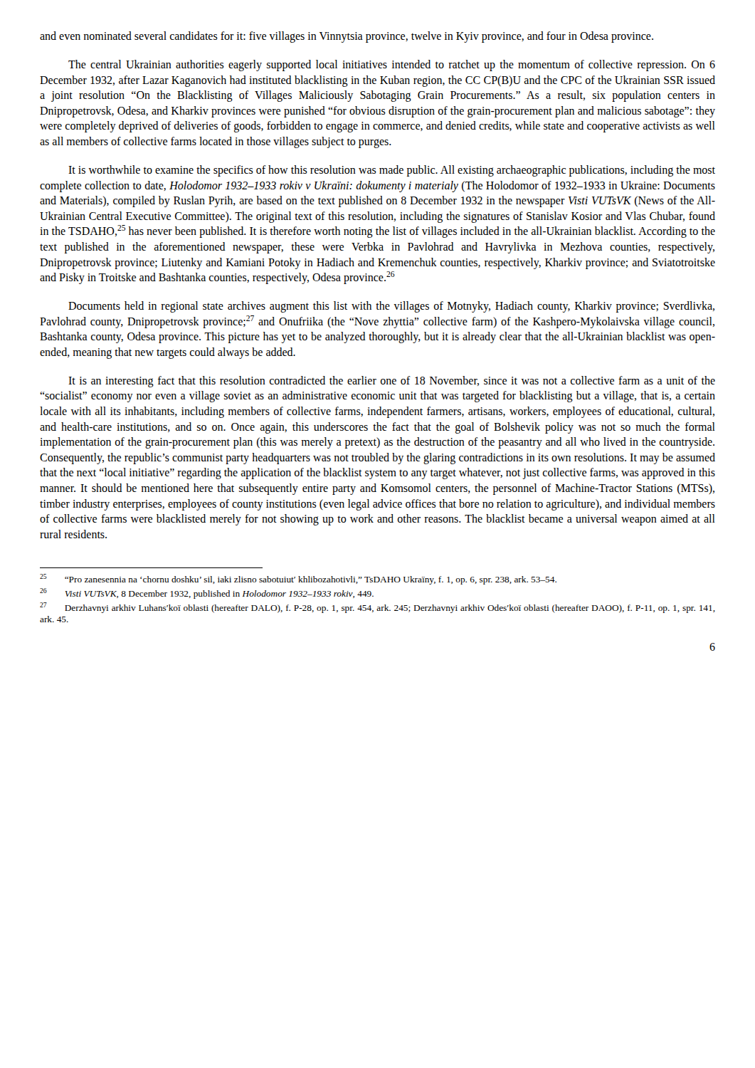and even nominated several candidates for it: five villages in Vinnytsia province, twelve in Kyiv province, and four in Odesa province.
The central Ukrainian authorities eagerly supported local initiatives intended to ratchet up the momentum of collective repression. On 6 December 1932, after Lazar Kaganovich had instituted blacklisting in the Kuban region, the CC CP(B)U and the CPC of the Ukrainian SSR issued a joint resolution “On the Blacklisting of Villages Maliciously Sabotaging Grain Procurements.” As a result, six population centers in Dnipropetrovsk, Odesa, and Kharkiv provinces were punished “for obvious disruption of the grain-procurement plan and malicious sabotage”: they were completely deprived of deliveries of goods, forbidden to engage in commerce, and denied credits, while state and cooperative activists as well as all members of collective farms located in those villages subject to purges.
It is worthwhile to examine the specifics of how this resolution was made public. All existing archaeographic publications, including the most complete collection to date, Holodomor 1932–1933 rokiv v Ukraïni: dokumenty i materialy (The Holodomor of 1932–1933 in Ukraine: Documents and Materials), compiled by Ruslan Pyrih, are based on the text published on 8 December 1932 in the newspaper Visti VUTsVK (News of the All-Ukrainian Central Executive Committee). The original text of this resolution, including the signatures of Stanislav Kosior and Vlas Chubar, found in the TSDAHO,25 has never been published. It is therefore worth noting the list of villages included in the all-Ukrainian blacklist. According to the text published in the aforementioned newspaper, these were Verbka in Pavlohrad and Havrylivka in Mezhova counties, respectively, Dnipropetrovsk province; Liutenky and Kamiani Potoky in Hadiach and Kremenchuk counties, respectively, Kharkiv province; and Sviatotroitske and Pisky in Troitske and Bashtanka counties, respectively, Odesa province.26
Documents held in regional state archives augment this list with the villages of Motnyky, Hadiach county, Kharkiv province; Sverdlivka, Pavlohrad county, Dnipropetrovsk province;27 and Onufriika (the “Nove zhyttia” collective farm) of the Kashpero-Mykolaivska village council, Bashtanka county, Odesa province. This picture has yet to be analyzed thoroughly, but it is already clear that the all-Ukrainian blacklist was open-ended, meaning that new targets could always be added.
It is an interesting fact that this resolution contradicted the earlier one of 18 November, since it was not a collective farm as a unit of the “socialist” economy nor even a village soviet as an administrative economic unit that was targeted for blacklisting but a village, that is, a certain locale with all its inhabitants, including members of collective farms, independent farmers, artisans, workers, employees of educational, cultural, and health-care institutions, and so on. Once again, this underscores the fact that the goal of Bolshevik policy was not so much the formal implementation of the grain-procurement plan (this was merely a pretext) as the destruction of the peasantry and all who lived in the countryside. Consequently, the republic’s communist party headquarters was not troubled by the glaring contradictions in its own resolutions. It may be assumed that the next “local initiative” regarding the application of the blacklist system to any target whatever, not just collective farms, was approved in this manner. It should be mentioned here that subsequently entire party and Komsomol centers, the personnel of Machine-Tractor Stations (MTSs), timber industry enterprises, employees of county institutions (even legal advice offices that bore no relation to agriculture), and individual members of collective farms were blacklisted merely for not showing up to work and other reasons. The blacklist became a universal weapon aimed at all rural residents.
25“Pro zanesennia na ‘chornu doshku’ sil, iaki zlisno sabotuiutʹ khlibozahotivli,” TsDAHO Ukraïny, f. 1, op. 6, spr. 238, ark. 53–54.
26 Visti VUTsVK, 8 December 1932, published in Holodomor 1932–1933 rokiv, 449.
27 Derzhavnyi arkhiv Luhansʹkoï oblasti (hereafter DALO), f. P-28, op. 1, spr. 454, ark. 245; Derzhavnyi arkhiv Odesʹkoï oblasti (hereafter DAOO), f. P-11, op. 1, spr. 141, ark. 45.
6